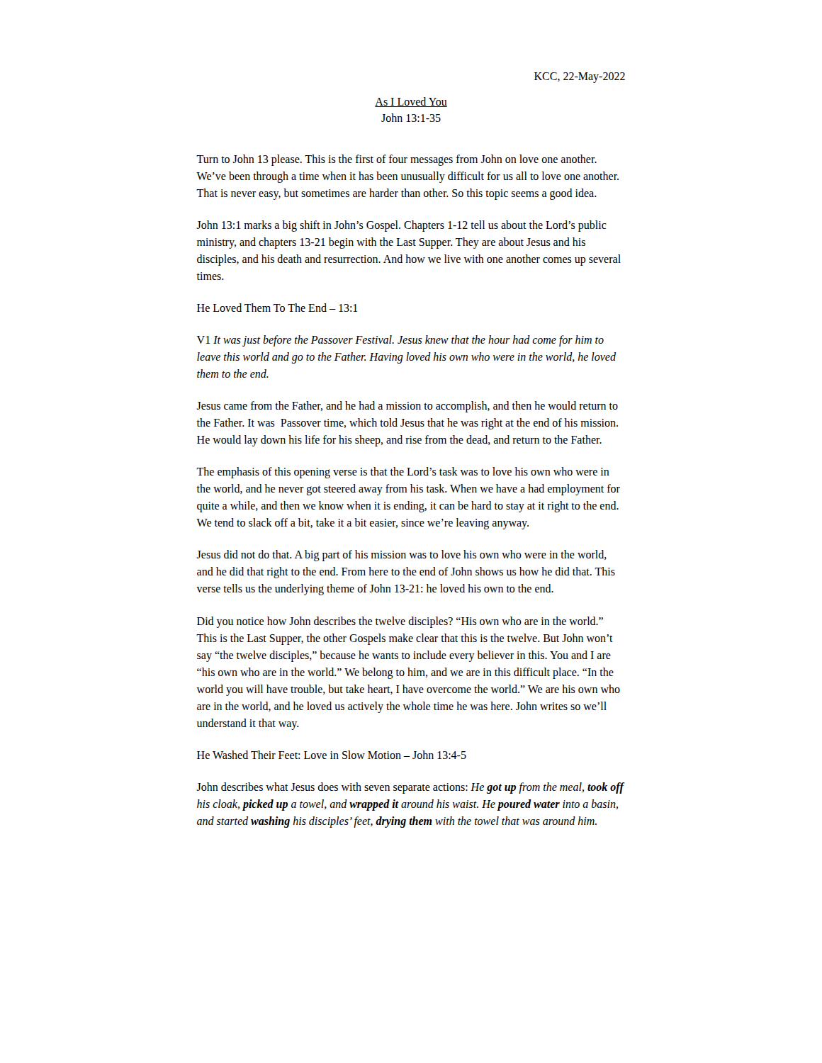KCC, 22-May-2022
As I Loved You
John 13:1-35
Turn to John 13 please. This is the first of four messages from John on love one another. We’ve been through a time when it has been unusually difficult for us all to love one another. That is never easy, but sometimes are harder than other. So this topic seems a good idea.
John 13:1 marks a big shift in John’s Gospel. Chapters 1-12 tell us about the Lord’s public ministry, and chapters 13-21 begin with the Last Supper. They are about Jesus and his disciples, and his death and resurrection. And how we live with one another comes up several times.
He Loved Them To The End – 13:1
V1 It was just before the Passover Festival. Jesus knew that the hour had come for him to leave this world and go to the Father. Having loved his own who were in the world, he loved them to the end.
Jesus came from the Father, and he had a mission to accomplish, and then he would return to the Father. It was Passover time, which told Jesus that he was right at the end of his mission. He would lay down his life for his sheep, and rise from the dead, and return to the Father.
The emphasis of this opening verse is that the Lord’s task was to love his own who were in the world, and he never got steered away from his task. When we have a had employment for quite a while, and then we know when it is ending, it can be hard to stay at it right to the end. We tend to slack off a bit, take it a bit easier, since we’re leaving anyway.
Jesus did not do that. A big part of his mission was to love his own who were in the world, and he did that right to the end. From here to the end of John shows us how he did that. This verse tells us the underlying theme of John 13-21: he loved his own to the end.
Did you notice how John describes the twelve disciples? “His own who are in the world.” This is the Last Supper, the other Gospels make clear that this is the twelve. But John won’t say “the twelve disciples,” because he wants to include every believer in this. You and I are “his own who are in the world.” We belong to him, and we are in this difficult place. “In the world you will have trouble, but take heart, I have overcome the world.” We are his own who are in the world, and he loved us actively the whole time he was here. John writes so we’ll understand it that way.
He Washed Their Feet: Love in Slow Motion – John 13:4-5
John describes what Jesus does with seven separate actions: He got up from the meal, took off his cloak, picked up a towel, and wrapped it around his waist. He poured water into a basin, and started washing his disciples’ feet, drying them with the towel that was around him.